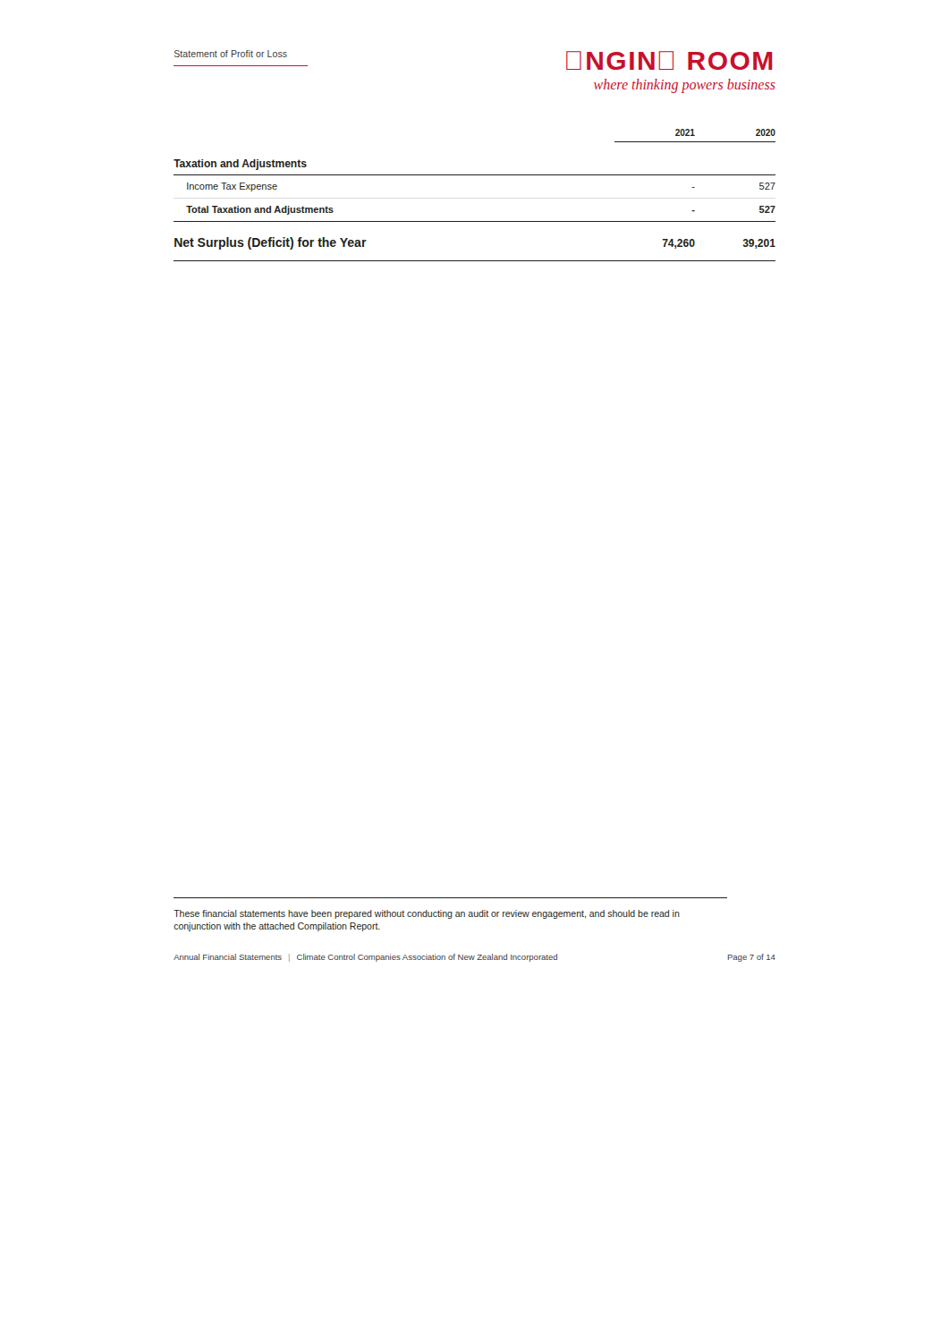Statement of Profit or Loss
⃞NGIN⃞ ROOM
where thinking powers business
| | 2021 | 2020 |
| --- | --- | --- |
| Taxation and Adjustments | | |
| Income Tax Expense | - | 527 |
| Total Taxation and Adjustments | - | 527 |
| Net Surplus (Deficit) for the Year | 74,260 | 39,201 |
These financial statements have been prepared without conducting an audit or review engagement, and should be read in conjunction with the attached Compilation Report.
Annual Financial Statements|Climate Control Companies Association of New Zealand Incorporated
Page 7 of 14